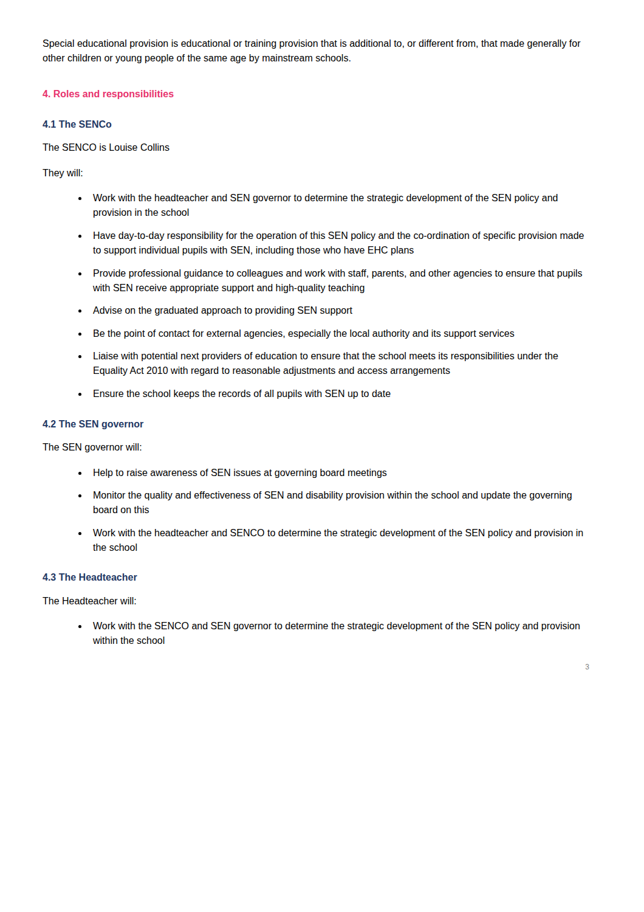Special educational provision is educational or training provision that is additional to, or different from, that made generally for other children or young people of the same age by mainstream schools.
4. Roles and responsibilities
4.1 The SENCo
The SENCO is Louise Collins
They will:
Work with the headteacher and SEN governor to determine the strategic development of the SEN policy and provision in the school
Have day-to-day responsibility for the operation of this SEN policy and the co-ordination of specific provision made to support individual pupils with SEN, including those who have EHC plans
Provide professional guidance to colleagues and work with staff, parents, and other agencies to ensure that pupils with SEN receive appropriate support and high-quality teaching
Advise on the graduated approach to providing SEN support
Be the point of contact for external agencies, especially the local authority and its support services
Liaise with potential next providers of education to ensure that the school meets its responsibilities under the Equality Act 2010 with regard to reasonable adjustments and access arrangements
Ensure the school keeps the records of all pupils with SEN up to date
4.2 The SEN governor
The SEN governor will:
Help to raise awareness of SEN issues at governing board meetings
Monitor the quality and effectiveness of SEN and disability provision within the school and update the governing board on this
Work with the headteacher and SENCO to determine the strategic development of the SEN policy and provision in the school
4.3 The Headteacher
The Headteacher will:
Work with the SENCO and SEN governor to determine the strategic development of the SEN policy and provision within the school
3